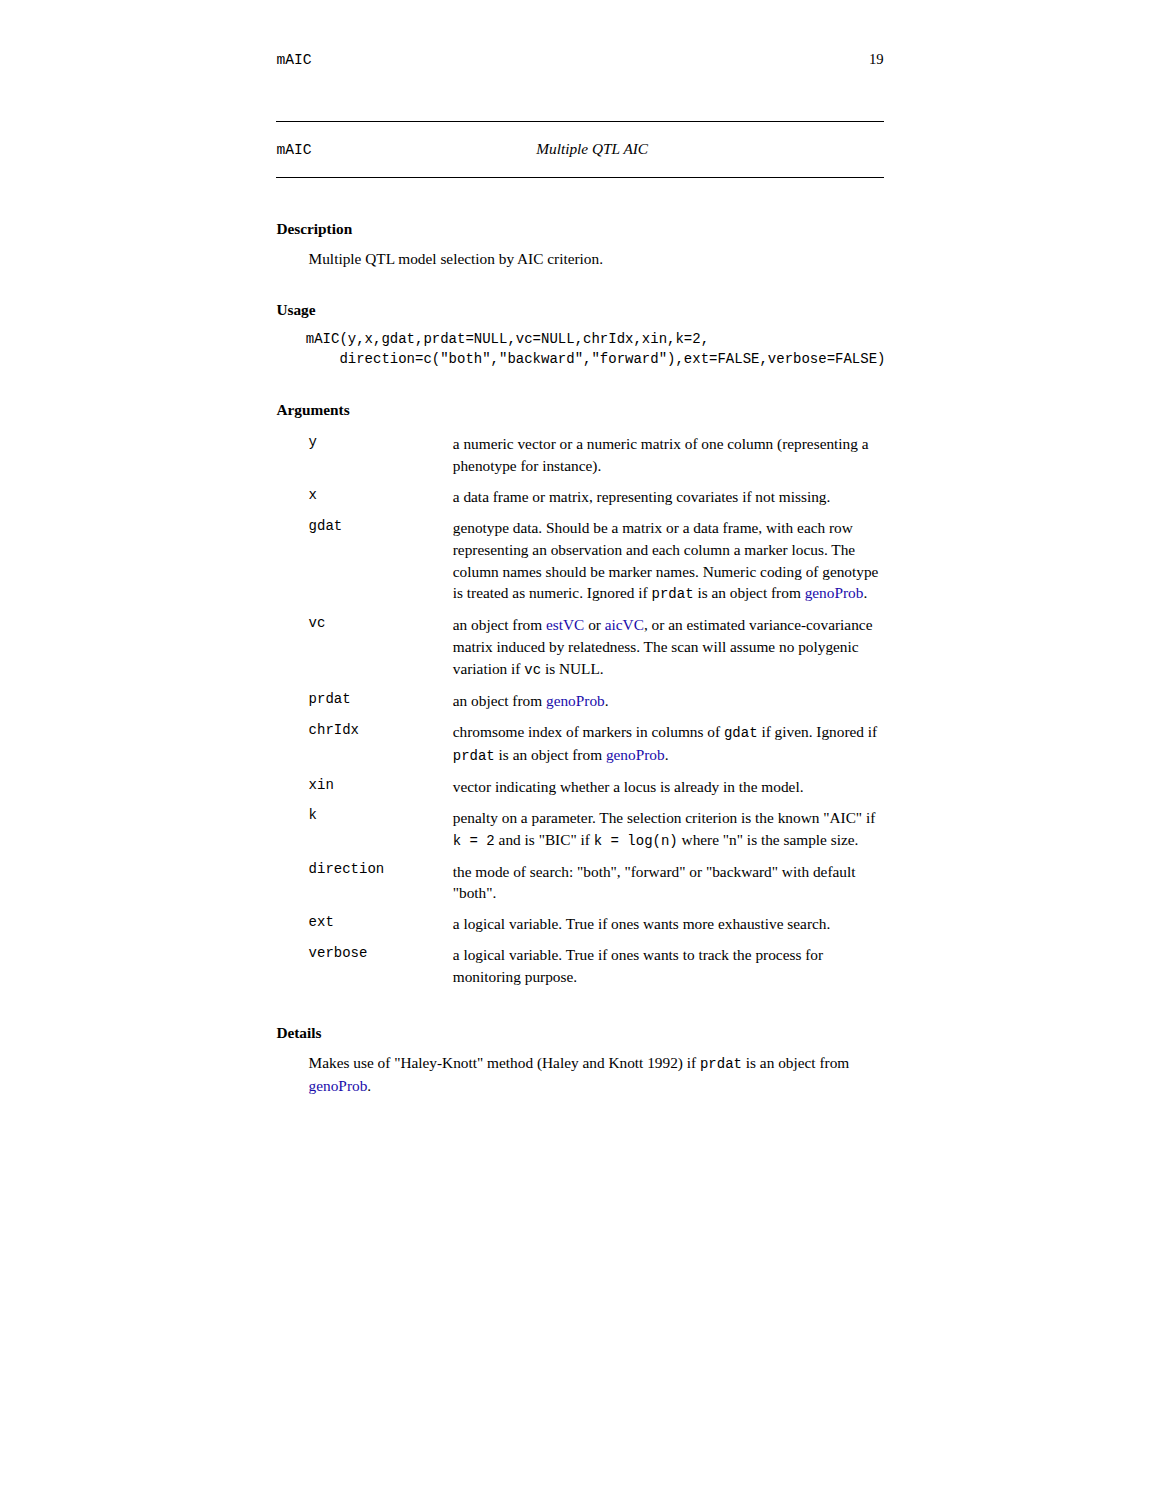mAIC
19
mAIC
Multiple QTL AIC
Description
Multiple QTL model selection by AIC criterion.
Usage
mAIC(y,x,gdat,prdat=NULL,vc=NULL,chrIdx,xin,k=2,
    direction=c("both","backward","forward"),ext=FALSE,verbose=FALSE)
Arguments
| y | a numeric vector or a numeric matrix of one column (representing a phenotype for instance). |
| x | a data frame or matrix, representing covariates if not missing. |
| gdat | genotype data. Should be a matrix or a data frame, with each row representing an observation and each column a marker locus. The column names should be marker names. Numeric coding of genotype is treated as numeric. Ignored if prdat is an object from genoProb . |
| vc | an object from estVC or aicVC , or an estimated variance-covariance matrix induced by relatedness. The scan will assume no polygenic variation if vc is NULL. |
| prdat | an object from genoProb . |
| chrIdx | chromsome index of markers in columns of gdat if given. Ignored if prdat is an object from genoProb . |
| xin | vector indicating whether a locus is already in the model. |
| k | penalty on a parameter. The selection criterion is the known "AIC" if k = 2 and is "BIC" if k = log(n) where "n" is the sample size. |
| direction | the mode of search: "both", "forward" or "backward" with default "both". |
| ext | a logical variable. True if ones wants more exhaustive search. |
| verbose | a logical variable. True if ones wants to track the process for monitoring purpose. |
Details
Makes use of "Haley-Knott" method (Haley and Knott 1992) if prdat is an object from genoProb.